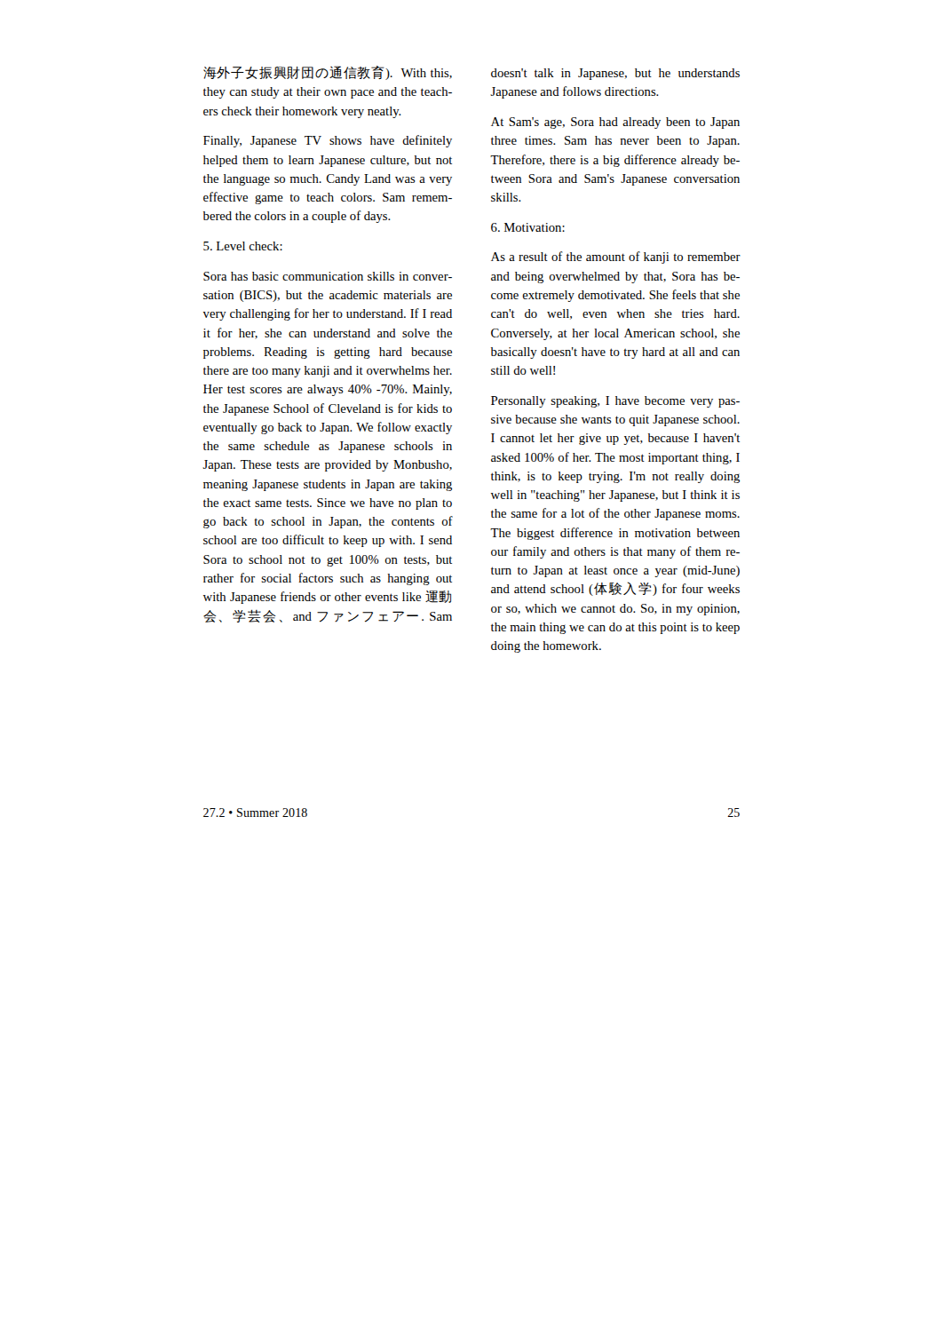海外子女振興財団の通信教育). With this, they can study at their own pace and the teachers check their homework very neatly.
Finally, Japanese TV shows have definitely helped them to learn Japanese culture, but not the language so much. Candy Land was a very effective game to teach colors. Sam remembered the colors in a couple of days.
5. Level check:
Sora has basic communication skills in conversation (BICS), but the academic materials are very challenging for her to understand. If I read it for her, she can understand and solve the problems. Reading is getting hard because there are too many kanji and it overwhelms her. Her test scores are always 40% -70%. Mainly, the Japanese School of Cleveland is for kids to eventually go back to Japan. We follow exactly the same schedule as Japanese schools in Japan. These tests are provided by Monbusho, meaning Japanese students in Japan are taking the exact same tests. Since we have no plan to go back to school in Japan, the contents of school are too difficult to keep up with. I send Sora to school not to get 100% on tests, but rather for social factors such as hanging out with Japanese friends or other events like 運動会、学芸会、and ファンフェアー. Sam doesn't talk in Japanese, but he understands Japanese and follows directions.
At Sam's age, Sora had already been to Japan three times. Sam has never been to Japan. Therefore, there is a big difference already between Sora and Sam's Japanese conversation skills.
6. Motivation:
As a result of the amount of kanji to remember and being overwhelmed by that, Sora has become extremely demotivated. She feels that she can't do well, even when she tries hard. Conversely, at her local American school, she basically doesn't have to try hard at all and can still do well!
Personally speaking, I have become very passive because she wants to quit Japanese school. I cannot let her give up yet, because I haven't asked 100% of her. The most important thing, I think, is to keep trying. I'm not really doing well in "teaching" her Japanese, but I think it is the same for a lot of the other Japanese moms. The biggest difference in motivation between our family and others is that many of them return to Japan at least once a year (mid-June) and attend school (体験入学) for four weeks or so, which we cannot do. So, in my opinion, the main thing we can do at this point is to keep doing the homework.
27.2 • Summer 2018
25